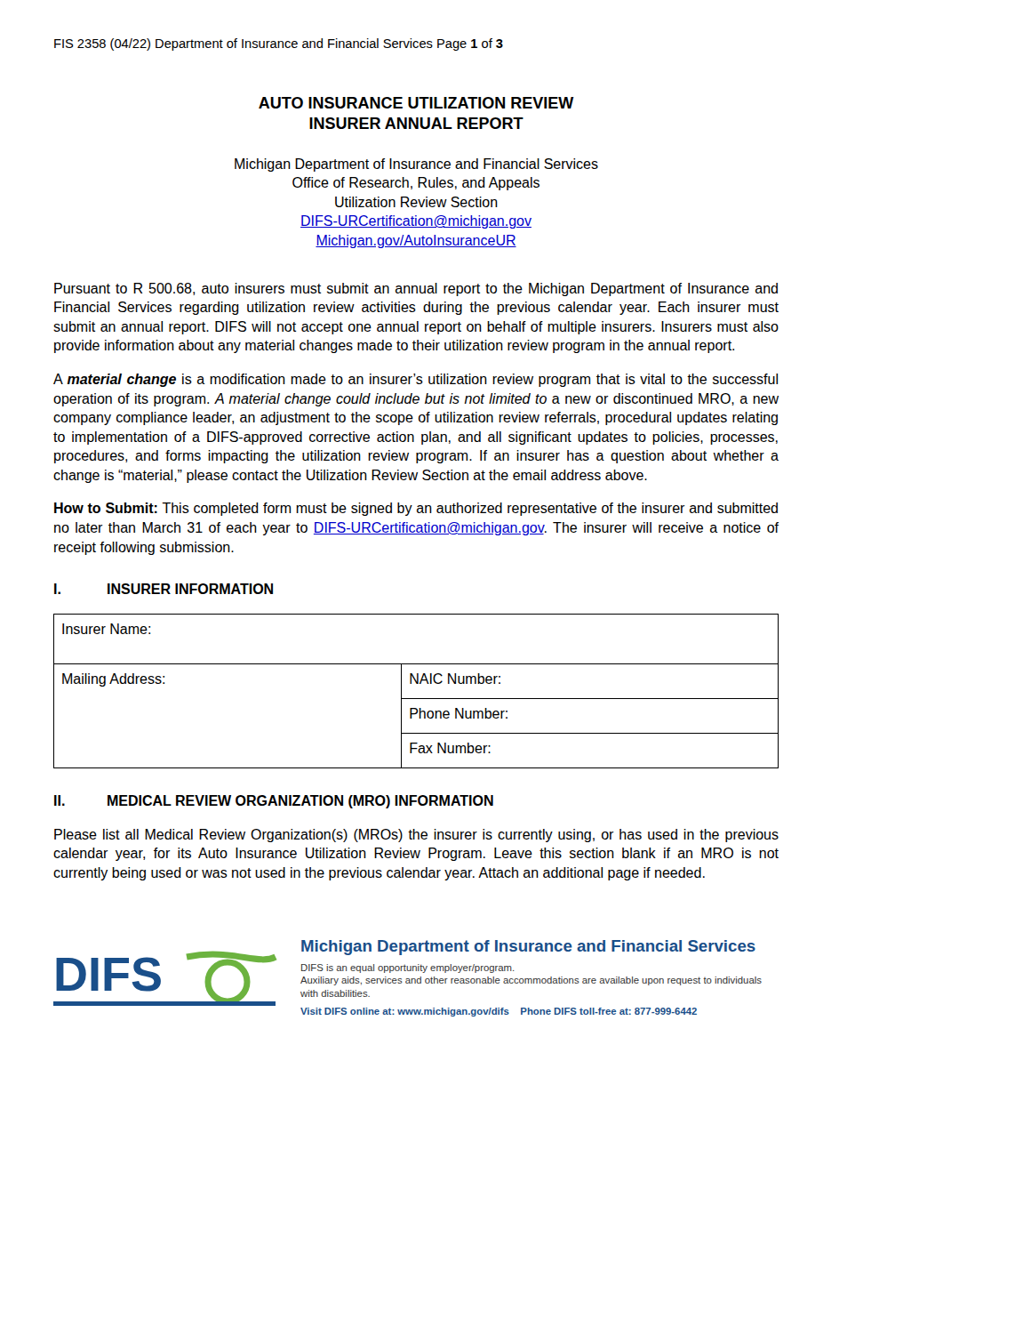FIS 2358 (04/22) Department of Insurance and Financial Services Page 1 of 3
AUTO INSURANCE UTILIZATION REVIEW
INSURER ANNUAL REPORT
Michigan Department of Insurance and Financial Services
Office of Research, Rules, and Appeals
Utilization Review Section
DIFS-URCertification@michigan.gov
Michigan.gov/AutoInsuranceUR
Pursuant to R 500.68, auto insurers must submit an annual report to the Michigan Department of Insurance and Financial Services regarding utilization review activities during the previous calendar year. Each insurer must submit an annual report. DIFS will not accept one annual report on behalf of multiple insurers. Insurers must also provide information about any material changes made to their utilization review program in the annual report.
A material change is a modification made to an insurer’s utilization review program that is vital to the successful operation of its program. A material change could include but is not limited to a new or discontinued MRO, a new company compliance leader, an adjustment to the scope of utilization review referrals, procedural updates relating to implementation of a DIFS-approved corrective action plan, and all significant updates to policies, processes, procedures, and forms impacting the utilization review program. If an insurer has a question about whether a change is “material,” please contact the Utilization Review Section at the email address above.
How to Submit: This completed form must be signed by an authorized representative of the insurer and submitted no later than March 31 of each year to DIFS-URCertification@michigan.gov. The insurer will receive a notice of receipt following submission.
I. INSURER INFORMATION
| Insurer Name: |
| Mailing Address: | NAIC Number: |
| Phone Number: |
| Fax Number: |
II. MEDICAL REVIEW ORGANIZATION (MRO) INFORMATION
Please list all Medical Review Organization(s) (MROs) the insurer is currently using, or has used in the previous calendar year, for its Auto Insurance Utilization Review Program. Leave this section blank if an MRO is not currently being used or was not used in the previous calendar year. Attach an additional page if needed.
DIFS
Michigan Department of Insurance and Financial Services
DIFS is an equal opportunity employer/program.
Auxiliary aids, services and other reasonable accommodations are available upon request to individuals with disabilities.
Visit DIFS online at: www.michigan.gov/difs Phone DIFS toll-free at: 877-999-6442